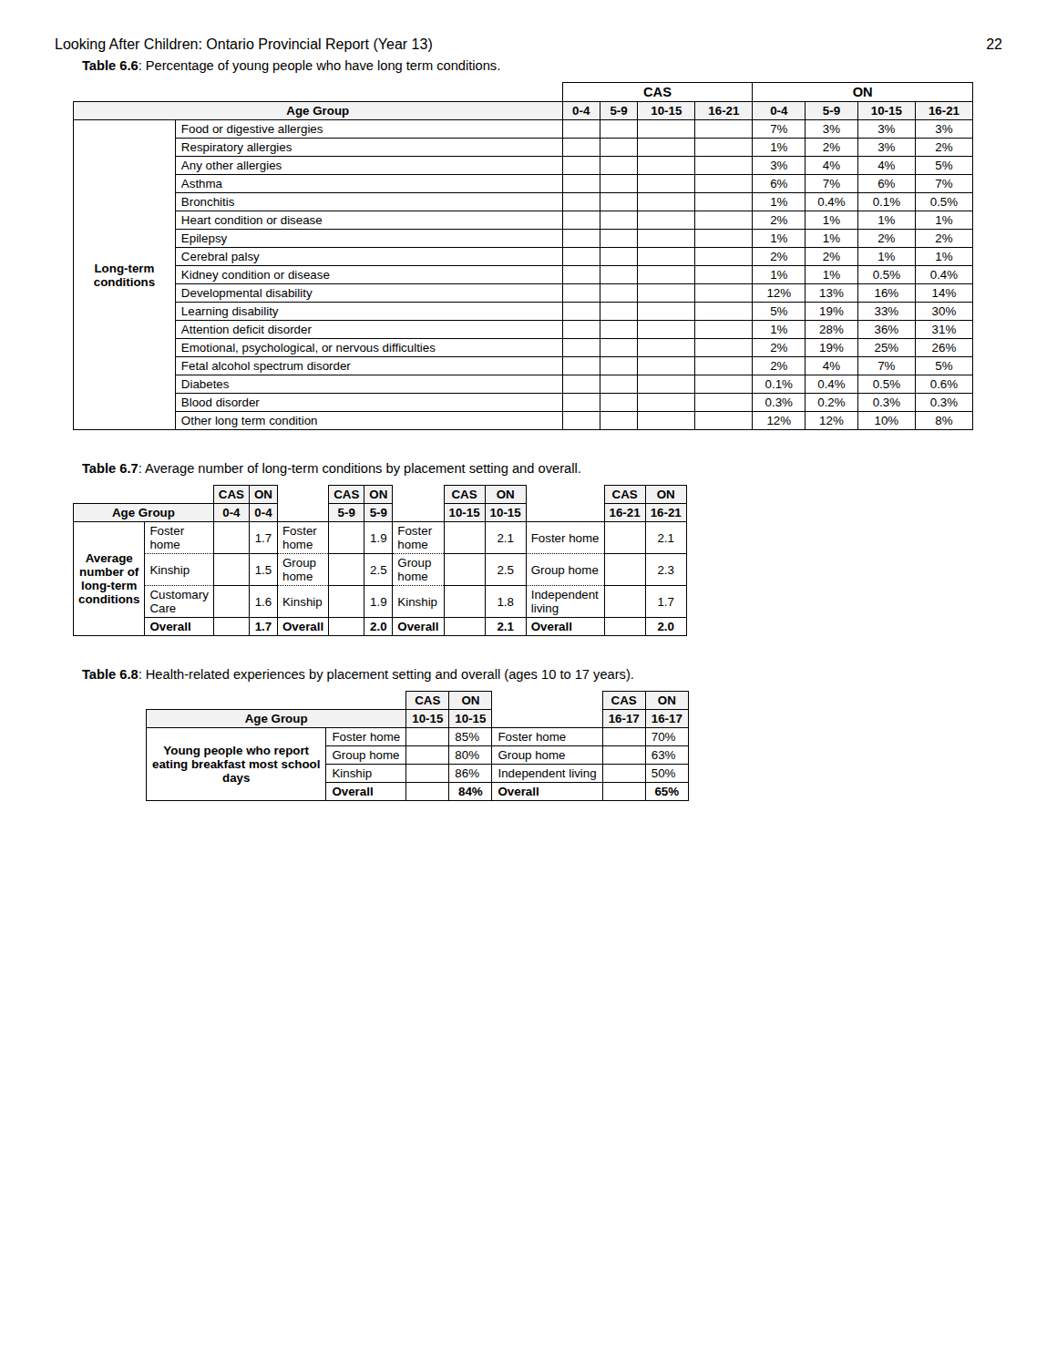Looking After Children: Ontario Provincial Report (Year 13)
22
Table 6.6: Percentage of young people who have long term conditions.
| | CAS | ON |
| Age Group | 0-4 | 5-9 | 10-15 | 16-21 | 0-4 | 5-9 | 10-15 | 16-21 |
| Long-term conditions | Food or digestive allergies | | | | | 7% | 3% | 3% | 3% |
| Respiratory allergies | | | | | 1% | 2% | 3% | 2% |
| Any other allergies | | | | | 3% | 4% | 4% | 5% |
| Asthma | | | | | 6% | 7% | 6% | 7% |
| Bronchitis | | | | | 1% | 0.4% | 0.1% | 0.5% |
| Heart condition or disease | | | | | 2% | 1% | 1% | 1% |
| Epilepsy | | | | | 1% | 1% | 2% | 2% |
| Cerebral palsy | | | | | 2% | 2% | 1% | 1% |
| Kidney condition or disease | | | | | 1% | 1% | 0.5% | 0.4% |
| Developmental disability | | | | | 12% | 13% | 16% | 14% |
| Learning disability | | | | | 5% | 19% | 33% | 30% |
| Attention deficit disorder | | | | | 1% | 28% | 36% | 31% |
| Emotional, psychological, or nervous difficulties | | | | | 2% | 19% | 25% | 26% |
| Fetal alcohol spectrum disorder | | | | | 2% | 4% | 7% | 5% |
| Diabetes | | | | | 0.1% | 0.4% | 0.5% | 0.6% |
| Blood disorder | | | | | 0.3% | 0.2% | 0.3% | 0.3% |
| Other long term condition | | | | | 12% | 12% | 10% | 8% |
Table 6.7: Average number of long-term conditions by placement setting and overall.
| | CAS | ON | | CAS | ON | | CAS | ON | | CAS | ON |
| Age Group | 0-4 | 0-4 | | 5-9 | 5-9 | | 10-15 | 10-15 | | 16-21 | 16-21 |
| Average number of long-term conditions | Foster home | | 1.7 | Foster home | | 1.9 | Foster home | | 2.1 | Foster home | | 2.1 |
| Kinship | | 1.5 | Group home | | 2.5 | Group home | | 2.5 | Group home | | 2.3 |
| Customary Care | | 1.6 | Kinship | | 1.9 | Kinship | | 1.8 | Independent living | | 1.7 |
| Overall | | 1.7 | Overall | | 2.0 | Overall | | 2.1 | Overall | | 2.0 |
Table 6.8: Health-related experiences by placement setting and overall (ages 10 to 17 years).
| | CAS | ON | | CAS | ON |
| Age Group | 10-15 | 10-15 | | 16-17 | 16-17 |
| Young people who report eating breakfast most school days | Foster home | | 85% | Foster home | | 70% |
| Group home | | 80% | Group home | | 63% |
| Kinship | | 86% | Independent living | | 50% |
| Overall | | 84% | Overall | | 65% |